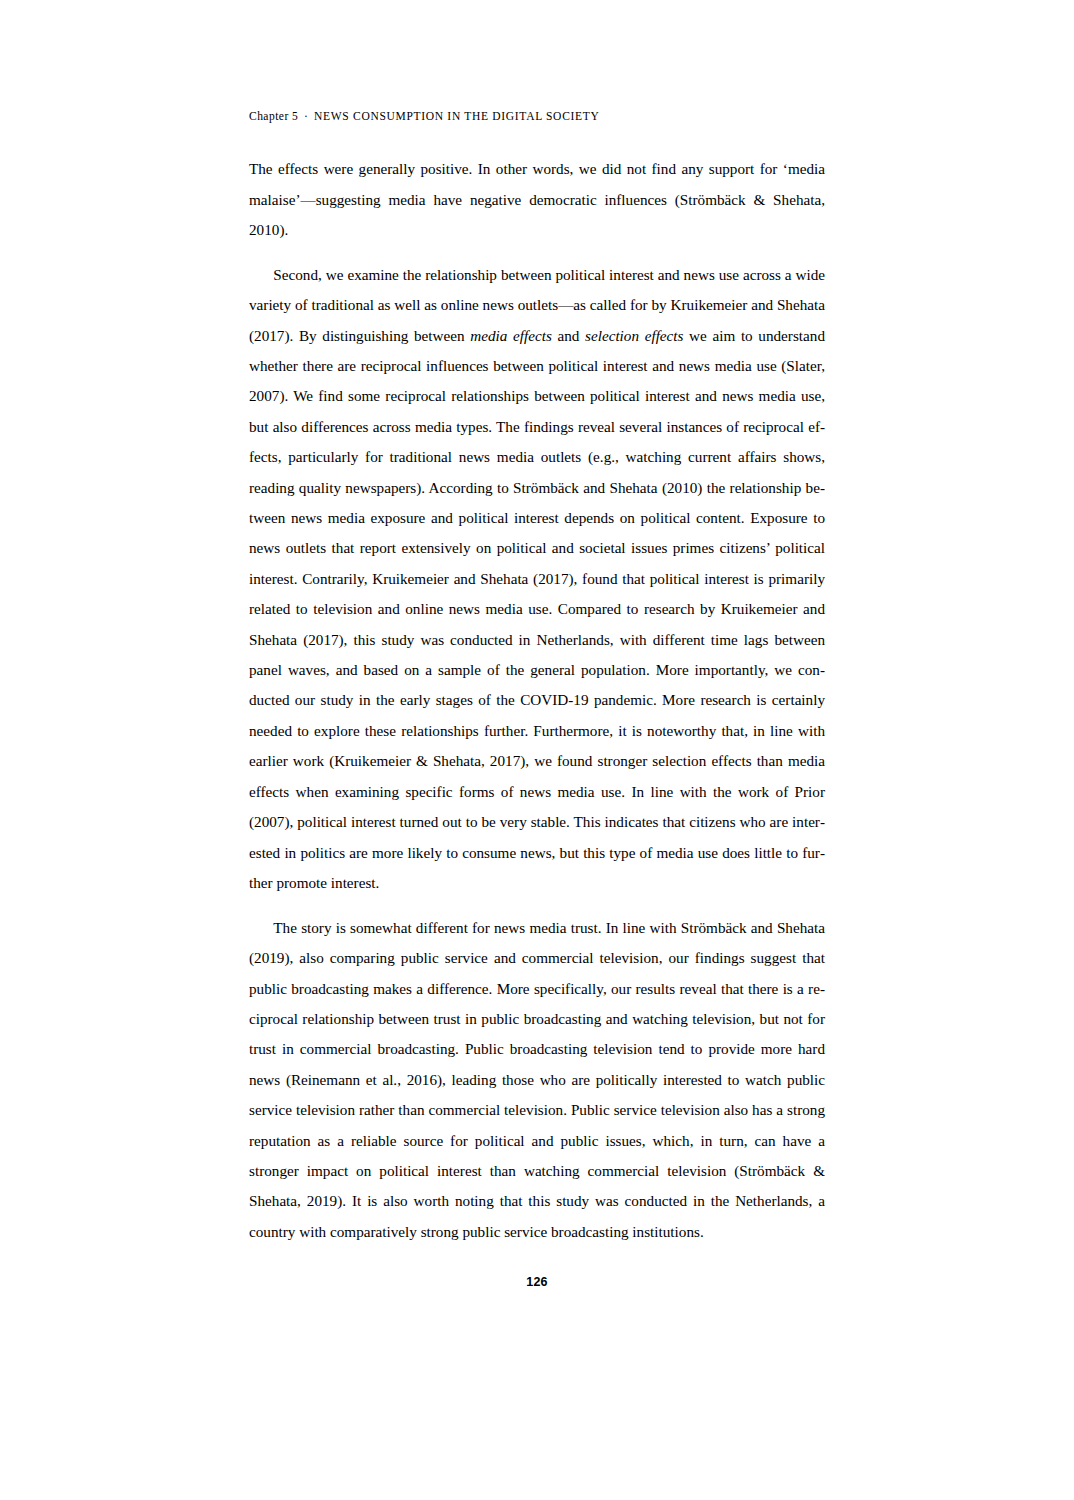Chapter 5·News consumption in the digital society
The effects were generally positive. In other words, we did not find any support for ‘media malaise’—suggesting media have negative democratic influences (Strömbäck & Shehata, 2010).
Second, we examine the relationship between political interest and news use across a wide variety of traditional as well as online news outlets—as called for by Kruikemeier and Shehata (2017). By distinguishing between media effects and selection effects we aim to understand whether there are reciprocal influences between political interest and news media use (Slater, 2007). We find some reciprocal relationships between political interest and news media use, but also differences across media types. The findings reveal several instances of reciprocal effects, particularly for traditional news media outlets (e.g., watching current affairs shows, reading quality newspapers). According to Strömbäck and Shehata (2010) the relationship between news media exposure and political interest depends on political content. Exposure to news outlets that report extensively on political and societal issues primes citizens’ political interest. Contrarily, Kruikemeier and Shehata (2017), found that political interest is primarily related to television and online news media use. Compared to research by Kruikemeier and Shehata (2017), this study was conducted in Netherlands, with different time lags between panel waves, and based on a sample of the general population. More importantly, we conducted our study in the early stages of the COVID-19 pandemic. More research is certainly needed to explore these relationships further. Furthermore, it is noteworthy that, in line with earlier work (Kruikemeier & Shehata, 2017), we found stronger selection effects than media effects when examining specific forms of news media use. In line with the work of Prior (2007), political interest turned out to be very stable. This indicates that citizens who are interested in politics are more likely to consume news, but this type of media use does little to further promote interest.
The story is somewhat different for news media trust. In line with Strömbäck and Shehata (2019), also comparing public service and commercial television, our findings suggest that public broadcasting makes a difference. More specifically, our results reveal that there is a reciprocal relationship between trust in public broadcasting and watching television, but not for trust in commercial broadcasting. Public broadcasting television tend to provide more hard news (Reinemann et al., 2016), leading those who are politically interested to watch public service television rather than commercial television. Public service television also has a strong reputation as a reliable source for political and public issues, which, in turn, can have a stronger impact on political interest than watching commercial television (Strömbäck & Shehata, 2019). It is also worth noting that this study was conducted in the Netherlands, a country with comparatively strong public service broadcasting institutions.
126